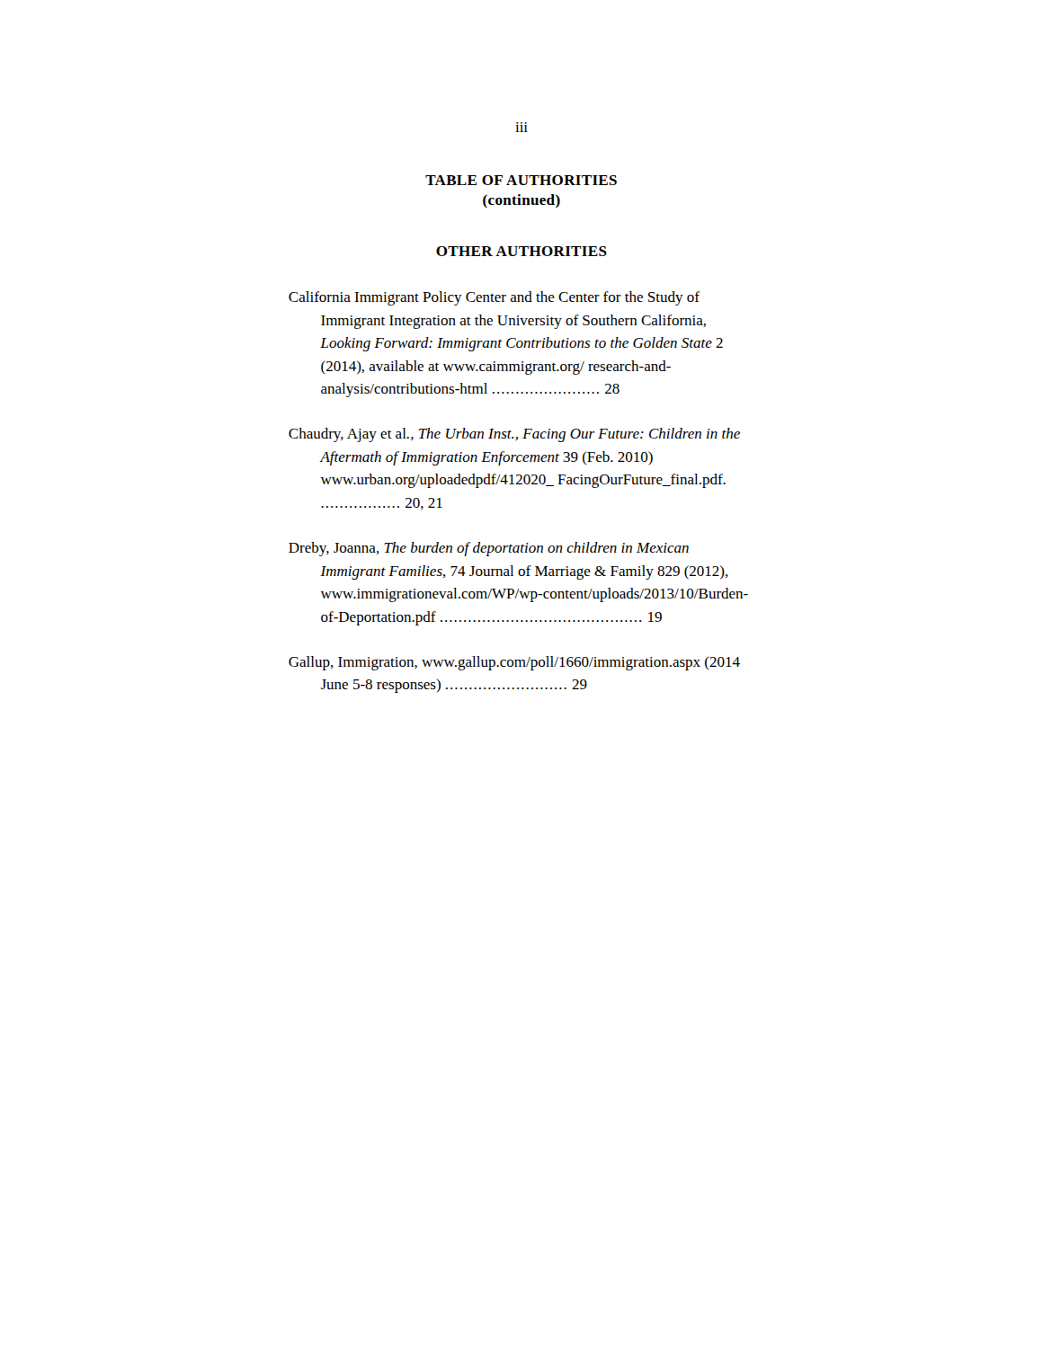iii
TABLE OF AUTHORITIES (continued)
OTHER AUTHORITIES
California Immigrant Policy Center and the Center for the Study of Immigrant Integration at the University of Southern California, Looking Forward: Immigrant Contributions to the Golden State 2 (2014), available at www.caimmigrant.org/ research-and-analysis/contributions-html ....................... 28
Chaudry, Ajay et al., The Urban Inst., Facing Our Future: Children in the Aftermath of Immigration Enforcement 39 (Feb. 2010) www.urban.org/uploadedpdf/412020_ FacingOurFuture_final.pdf. ................. 20, 21
Dreby, Joanna, The burden of deportation on children in Mexican Immigrant Families, 74 Journal of Marriage & Family 829 (2012), www.immigrationeval.com/WP/wp-content/uploads/2013/10/Burden-of-Deportation.pdf ........................................... 19
Gallup, Immigration, www.gallup.com/poll/1660/immigration.aspx (2014 June 5-8 responses) .......................... 29